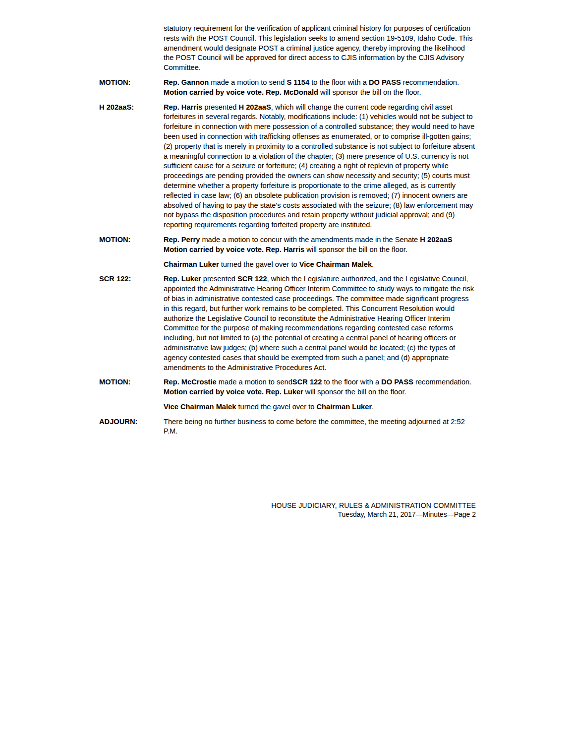| | statutory requirement for the verification of applicant criminal history for purposes of certification rests with the POST Council. This legislation seeks to amend section 19-5109, Idaho Code. This amendment would designate POST a criminal justice agency, thereby improving the likelihood the POST Council will be approved for direct access to CJIS information by the CJIS Advisory Committee. |
| MOTION: | Rep. Gannon made a motion to send S 1154 to the floor with a DO PASS recommendation. Motion carried by voice vote. Rep. McDonald will sponsor the bill on the floor. |
| H 202aaS: | Rep. Harris presented H 202aaS , which will change the current code regarding civil asset forfeitures in several regards. Notably, modifications include: (1) vehicles would not be subject to forfeiture in connection with mere possession of a controlled substance; they would need to have been used in connection with trafficking offenses as enumerated, or to comprise ill-gotten gains; (2) property that is merely in proximity to a controlled substance is not subject to forfeiture absent a meaningful connection to a violation of the chapter; (3) mere presence of U.S. currency is not sufficient cause for a seizure or forfeiture; (4) creating a right of replevin of property while proceedings are pending provided the owners can show necessity and security; (5) courts must determine whether a property forfeiture is proportionate to the crime alleged, as is currently reflected in case law; (6) an obsolete publication provision is removed; (7) innocent owners are absolved of having to pay the state's costs associated with the seizure; (8) law enforcement may not bypass the disposition procedures and retain property without judicial approval; and (9) reporting requirements regarding forfeited property are instituted. |
| MOTION: | Rep. Perry made a motion to concur with the amendments made in the Senate H 202aaS Motion carried by voice vote. Rep. Harris will sponsor the bill on the floor. Chairman Luker turned the gavel over to Vice Chairman Malek . |
| SCR 122: | Rep. Luker presented SCR 122 , which the Legislature authorized, and the Legislative Council, appointed the Administrative Hearing Officer Interim Committee to study ways to mitigate the risk of bias in administrative contested case proceedings. The committee made significant progress in this regard, but further work remains to be completed. This Concurrent Resolution would authorize the Legislative Council to reconstitute the Administrative Hearing Officer Interim Committee for the purpose of making recommendations regarding contested case reforms including, but not limited to (a) the potential of creating a central panel of hearing officers or administrative law judges; (b) where such a central panel would be located; (c) the types of agency contested cases that should be exempted from such a panel; and (d) appropriate amendments to the Administrative Procedures Act. |
| MOTION: | Rep. McCrostie made a motion to send SCR 122 to the floor with a DO PASS recommendation. Motion carried by voice vote. Rep. Luker will sponsor the bill on the floor. Vice Chairman Malek turned the gavel over to Chairman Luker . |
| ADJOURN: | There being no further business to come before the committee, the meeting adjourned at 2:52 P.M. |
HOUSE JUDICIARY, RULES & ADMINISTRATION COMMITTEE
Tuesday, March 21, 2017—Minutes—Page 2